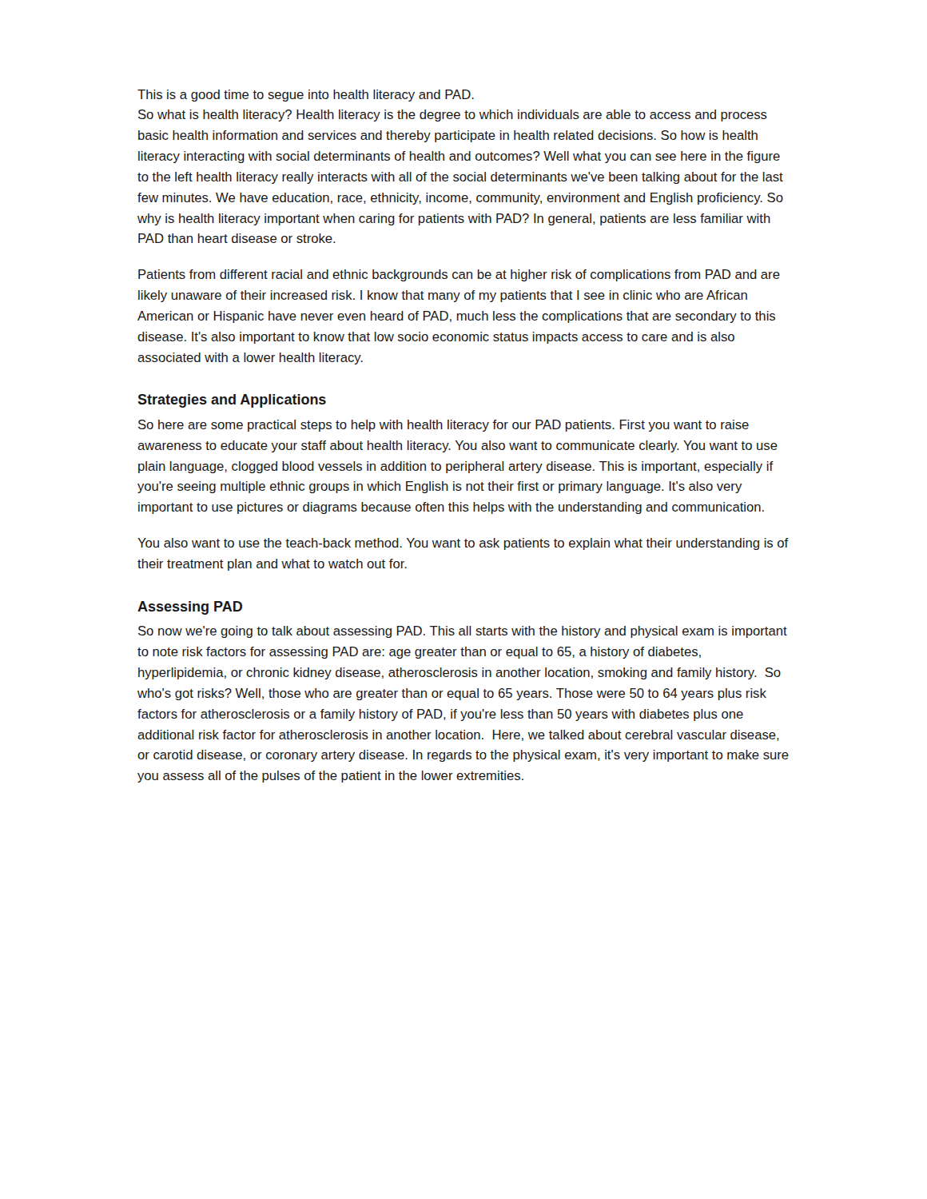This is a good time to segue into health literacy and PAD.
So what is health literacy? Health literacy is the degree to which individuals are able to access and process basic health information and services and thereby participate in health related decisions. So how is health literacy interacting with social determinants of health and outcomes? Well what you can see here in the figure to the left health literacy really interacts with all of the social determinants we've been talking about for the last few minutes. We have education, race, ethnicity, income, community, environment and English proficiency. So why is health literacy important when caring for patients with PAD? In general, patients are less familiar with PAD than heart disease or stroke.
Patients from different racial and ethnic backgrounds can be at higher risk of complications from PAD and are likely unaware of their increased risk. I know that many of my patients that I see in clinic who are African American or Hispanic have never even heard of PAD, much less the complications that are secondary to this disease. It's also important to know that low socio economic status impacts access to care and is also associated with a lower health literacy.
Strategies and Applications
So here are some practical steps to help with health literacy for our PAD patients. First you want to raise awareness to educate your staff about health literacy. You also want to communicate clearly. You want to use plain language, clogged blood vessels in addition to peripheral artery disease. This is important, especially if you're seeing multiple ethnic groups in which English is not their first or primary language. It's also very important to use pictures or diagrams because often this helps with the understanding and communication.
You also want to use the teach-back method. You want to ask patients to explain what their understanding is of their treatment plan and what to watch out for.
Assessing PAD
So now we're going to talk about assessing PAD. This all starts with the history and physical exam is important to note risk factors for assessing PAD are: age greater than or equal to 65, a history of diabetes, hyperlipidemia, or chronic kidney disease, atherosclerosis in another location, smoking and family history. So who's got risks? Well, those who are greater than or equal to 65 years. Those were 50 to 64 years plus risk factors for atherosclerosis or a family history of PAD, if you're less than 50 years with diabetes plus one additional risk factor for atherosclerosis in another location. Here, we talked about cerebral vascular disease, or carotid disease, or coronary artery disease. In regards to the physical exam, it's very important to make sure you assess all of the pulses of the patient in the lower extremities.